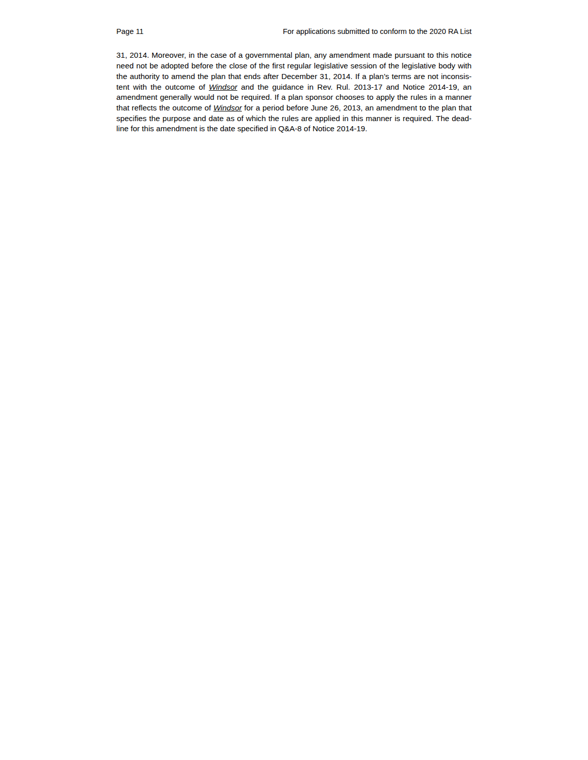Page 11
For applications submitted to conform to the 2020 RA List
31, 2014. Moreover, in the case of a governmental plan, any amendment made pursuant to this notice need not be adopted before the close of the first regular legislative session of the legislative body with the authority to amend the plan that ends after December 31, 2014. If a plan’s terms are not inconsistent with the outcome of Windsor and the guidance in Rev. Rul. 2013-17 and Notice 2014-19, an amendment generally would not be required. If a plan sponsor chooses to apply the rules in a manner that reflects the outcome of Windsor for a period before June 26, 2013, an amendment to the plan that specifies the purpose and date as of which the rules are applied in this manner is required. The deadline for this amendment is the date specified in Q&A-8 of Notice 2014-19.